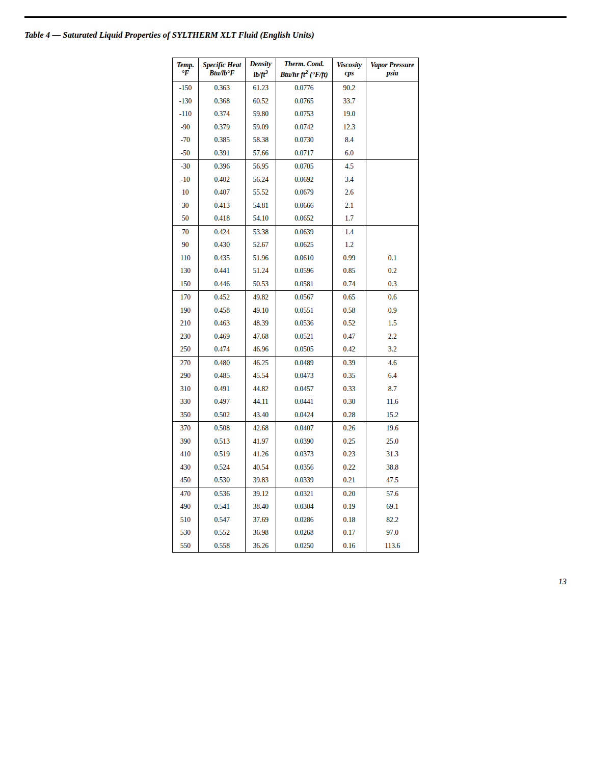Table 4 — Saturated Liquid Properties of SYLTHERM XLT Fluid (English Units)
| Temp. °F | Specific Heat Btu/lb°F | Density lb/ft 3 | Therm. Cond. Btu/hr ft 2 (°F/ft) | Viscosity cps | Vapor Pressure psia |
| --- | --- | --- | --- | --- | --- |
| -150 | 0.363 | 61.23 | 0.0776 | 90.2 | |
| -130 | 0.368 | 60.52 | 0.0765 | 33.7 | |
| -110 | 0.374 | 59.80 | 0.0753 | 19.0 | |
| -90 | 0.379 | 59.09 | 0.0742 | 12.3 | |
| -70 | 0.385 | 58.38 | 0.0730 | 8.4 | |
| -50 | 0.391 | 57.66 | 0.0717 | 6.0 | |
| -30 | 0.396 | 56.95 | 0.0705 | 4.5 | |
| -10 | 0.402 | 56.24 | 0.0692 | 3.4 | |
| 10 | 0.407 | 55.52 | 0.0679 | 2.6 | |
| 30 | 0.413 | 54.81 | 0.0666 | 2.1 | |
| 50 | 0.418 | 54.10 | 0.0652 | 1.7 | |
| 70 | 0.424 | 53.38 | 0.0639 | 1.4 | |
| 90 | 0.430 | 52.67 | 0.0625 | 1.2 | |
| 110 | 0.435 | 51.96 | 0.0610 | 0.99 | 0.1 |
| 130 | 0.441 | 51.24 | 0.0596 | 0.85 | 0.2 |
| 150 | 0.446 | 50.53 | 0.0581 | 0.74 | 0.3 |
| 170 | 0.452 | 49.82 | 0.0567 | 0.65 | 0.6 |
| 190 | 0.458 | 49.10 | 0.0551 | 0.58 | 0.9 |
| 210 | 0.463 | 48.39 | 0.0536 | 0.52 | 1.5 |
| 230 | 0.469 | 47.68 | 0.0521 | 0.47 | 2.2 |
| 250 | 0.474 | 46.96 | 0.0505 | 0.42 | 3.2 |
| 270 | 0.480 | 46.25 | 0.0489 | 0.39 | 4.6 |
| 290 | 0.485 | 45.54 | 0.0473 | 0.35 | 6.4 |
| 310 | 0.491 | 44.82 | 0.0457 | 0.33 | 8.7 |
| 330 | 0.497 | 44.11 | 0.0441 | 0.30 | 11.6 |
| 350 | 0.502 | 43.40 | 0.0424 | 0.28 | 15.2 |
| 370 | 0.508 | 42.68 | 0.0407 | 0.26 | 19.6 |
| 390 | 0.513 | 41.97 | 0.0390 | 0.25 | 25.0 |
| 410 | 0.519 | 41.26 | 0.0373 | 0.23 | 31.3 |
| 430 | 0.524 | 40.54 | 0.0356 | 0.22 | 38.8 |
| 450 | 0.530 | 39.83 | 0.0339 | 0.21 | 47.5 |
| 470 | 0.536 | 39.12 | 0.0321 | 0.20 | 57.6 |
| 490 | 0.541 | 38.40 | 0.0304 | 0.19 | 69.1 |
| 510 | 0.547 | 37.69 | 0.0286 | 0.18 | 82.2 |
| 530 | 0.552 | 36.98 | 0.0268 | 0.17 | 97.0 |
| 550 | 0.558 | 36.26 | 0.0250 | 0.16 | 113.6 |
13